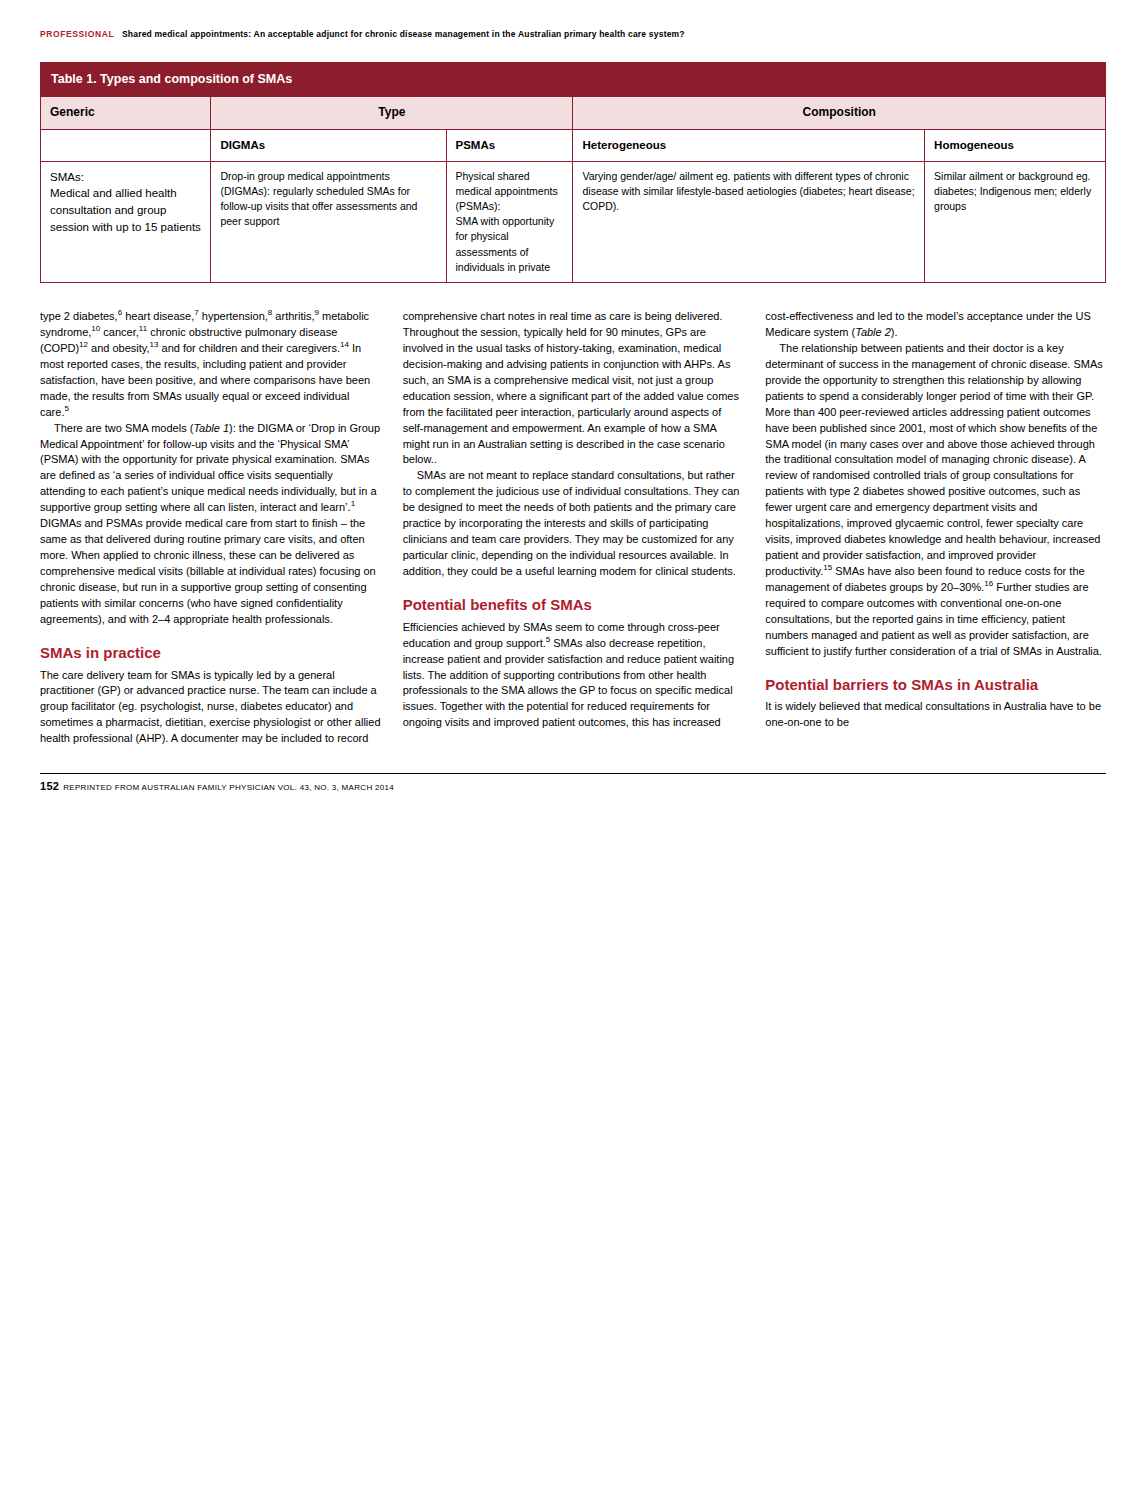PROFESSIONAL Shared medical appointments: An acceptable adjunct for chronic disease management in the Australian primary health care system?
Table 1. Types and composition of SMAs
| Generic | Type | Composition |
| --- | --- | --- |
| | DIGMAs | PSMAs | Heterogeneous | Homogeneous |
| SMAs: Medical and allied health consultation and group session with up to 15 patients | Drop-in group medical appointments (DIGMAs): regularly scheduled SMAs for follow-up visits that offer assessments and peer support | Physical shared medical appointments (PSMAs): SMA with opportunity for physical assessments of individuals in private | Varying gender/age/ ailment eg. patients with different types of chronic disease with similar lifestyle-based aetiologies (diabetes; heart disease; COPD). | Similar ailment or background eg. diabetes; Indigenous men; elderly groups |
type 2 diabetes,6 heart disease,7 hypertension,8 arthritis,9 metabolic syndrome,10 cancer,11 chronic obstructive pulmonary disease (COPD)12 and obesity,13 and for children and their caregivers.14 In most reported cases, the results, including patient and provider satisfaction, have been positive, and where comparisons have been made, the results from SMAs usually equal or exceed individual care.5
There are two SMA models (Table 1): the DIGMA or ‘Drop in Group Medical Appointment’ for follow-up visits and the ‘Physical SMA’ (PSMA) with the opportunity for private physical examination. SMAs are defined as ‘a series of individual office visits sequentially attending to each patient’s unique medical needs individually, but in a supportive group setting where all can listen, interact and learn’.1 DIGMAs and PSMAs provide medical care from start to finish – the same as that delivered during routine primary care visits, and often more. When applied to chronic illness, these can be delivered as comprehensive medical visits (billable at individual rates) focusing on chronic disease, but run in a supportive group setting of consenting patients with similar concerns (who have signed confidentiality agreements), and with 2–4 appropriate health professionals.
SMAs in practice
The care delivery team for SMAs is typically led by a general practitioner (GP) or advanced practice nurse. The team can include a group facilitator (eg. psychologist, nurse, diabetes educator) and sometimes a pharmacist, dietitian, exercise physiologist or other allied health professional (AHP). A documenter may be included to record comprehensive chart notes in real time as care is being delivered. Throughout the session, typically held for 90 minutes, GPs are involved in the usual tasks of history-taking, examination, medical decision-making and advising patients in conjunction with AHPs. As such, an SMA is a comprehensive medical visit, not just a group education session, where a significant part of the added value comes from the facilitated peer interaction, particularly around aspects of self-management and empowerment. An example of how a SMA might run in an Australian setting is described in the case scenario below..
SMAs are not meant to replace standard consultations, but rather to complement the judicious use of individual consultations. They can be designed to meet the needs of both patients and the primary care practice by incorporating the interests and skills of participating clinicians and team care providers. They may be customized for any particular clinic, depending on the individual resources available. In addition, they could be a useful learning modem for clinical students.
Potential benefits of SMAs
Efficiencies achieved by SMAs seem to come through cross-peer education and group support.5 SMAs also decrease repetition, increase patient and provider satisfaction and reduce patient waiting lists. The addition of supporting contributions from other health professionals to the SMA allows the GP to focus on specific medical issues. Together with the potential for reduced requirements for ongoing visits and improved patient outcomes, this has increased cost-effectiveness and led to the model’s acceptance under the US Medicare system (Table 2).
The relationship between patients and their doctor is a key determinant of success in the management of chronic disease. SMAs provide the opportunity to strengthen this relationship by allowing patients to spend a considerably longer period of time with their GP. More than 400 peer-reviewed articles addressing patient outcomes have been published since 2001, most of which show benefits of the SMA model (in many cases over and above those achieved through the traditional consultation model of managing chronic disease). A review of randomised controlled trials of group consultations for patients with type 2 diabetes showed positive outcomes, such as fewer urgent care and emergency department visits and hospitalizations, improved glycaemic control, fewer specialty care visits, improved diabetes knowledge and health behaviour, increased patient and provider satisfaction, and improved provider productivity.15 SMAs have also been found to reduce costs for the management of diabetes groups by 20–30%.16 Further studies are required to compare outcomes with conventional one-on-one consultations, but the reported gains in time efficiency, patient numbers managed and patient as well as provider satisfaction, are sufficient to justify further consideration of a trial of SMAs in Australia.
Potential barriers to SMAs in Australia
It is widely believed that medical consultations in Australia have to be one-on-one to be
152 REPRINTED FROM AUSTRALIAN FAMILY PHYSICIAN VOL. 43, NO. 3, MARCH 2014